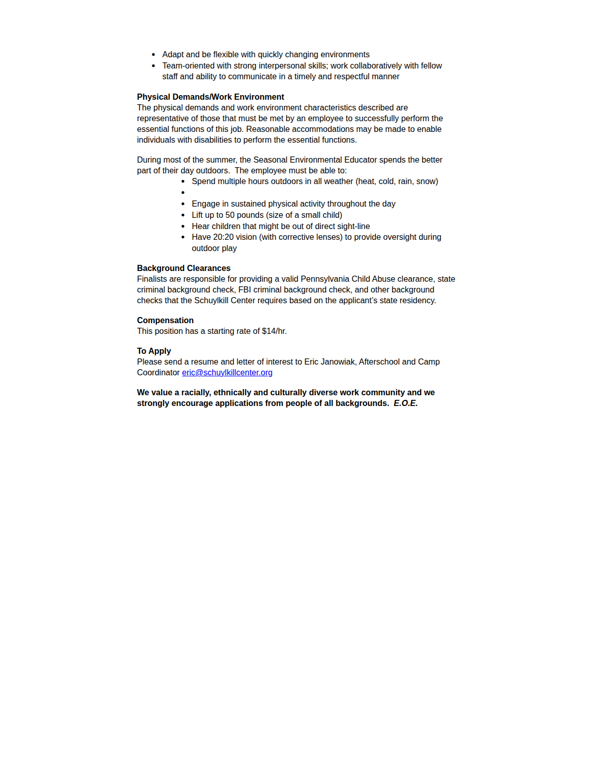Adapt and be flexible with quickly changing environments
Team-oriented with strong interpersonal skills; work collaboratively with fellow staff and ability to communicate in a timely and respectful manner
Physical Demands/Work Environment
The physical demands and work environment characteristics described are representative of those that must be met by an employee to successfully perform the essential functions of this job. Reasonable accommodations may be made to enable individuals with disabilities to perform the essential functions.
During most of the summer, the Seasonal Environmental Educator spends the better part of their day outdoors. The employee must be able to:
Spend multiple hours outdoors in all weather (heat, cold, rain, snow)
Engage in sustained physical activity throughout the day
Lift up to 50 pounds (size of a small child)
Hear children that might be out of direct sight-line
Have 20:20 vision (with corrective lenses) to provide oversight during outdoor play
Background Clearances
Finalists are responsible for providing a valid Pennsylvania Child Abuse clearance, state criminal background check, FBI criminal background check, and other background checks that the Schuylkill Center requires based on the applicant’s state residency.
Compensation
This position has a starting rate of $14/hr.
To Apply
Please send a resume and letter of interest to Eric Janowiak, Afterschool and Camp Coordinator eric@schuylkillcenter.org
We value a racially, ethnically and culturally diverse work community and we strongly encourage applications from people of all backgrounds. E.O.E.